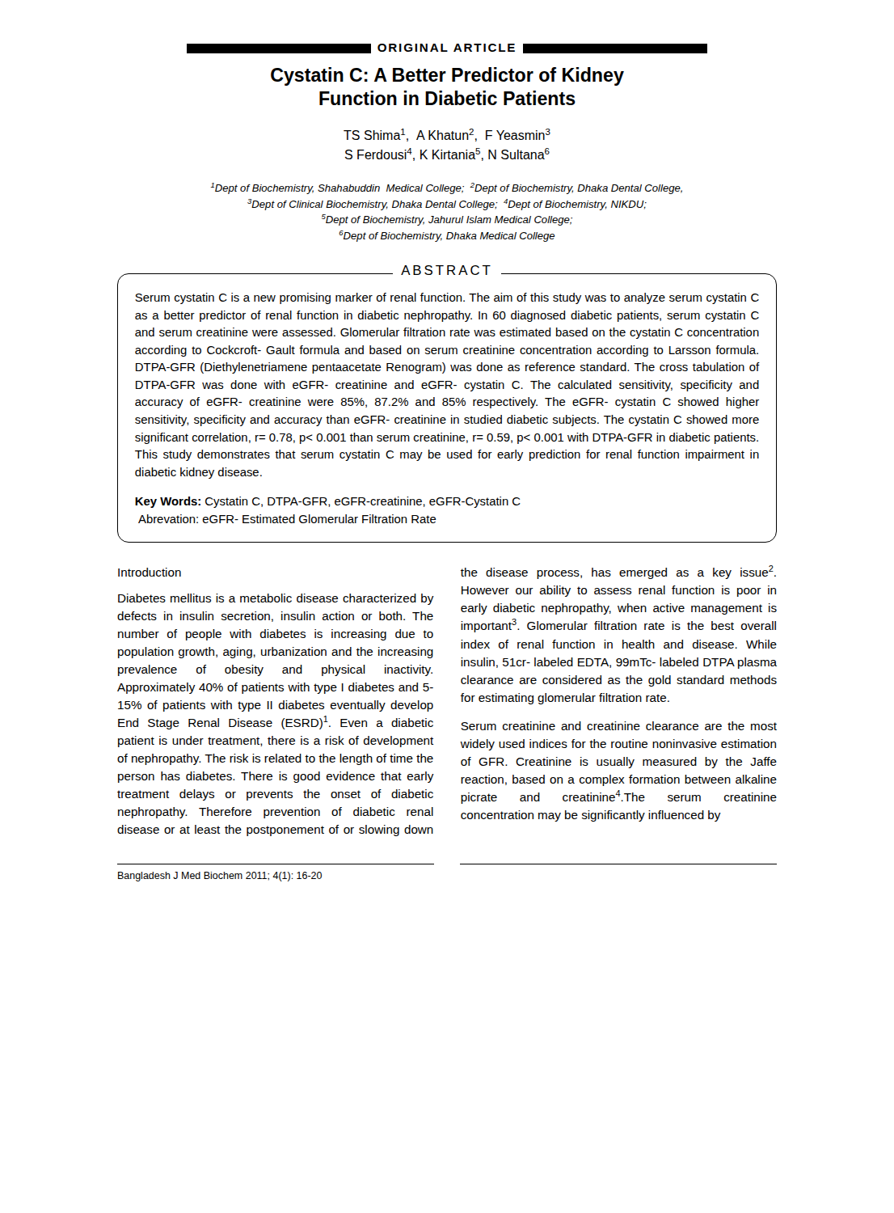ORIGINAL ARTICLE
Cystatin C: A Better Predictor of Kidney
Function in Diabetic Patients
TS Shima1, A Khatun2, F Yeasmin3
S Ferdousi4, K Kirtania5, N Sultana6
1Dept of Biochemistry, Shahabuddin Medical College; 2Dept of Biochemistry, Dhaka Dental College,
3Dept of Clinical Biochemistry, Dhaka Dental College; 4Dept of Biochemistry, NIKDU;
5Dept of Biochemistry, Jahurul Islam Medical College;
6Dept of Biochemistry, Dhaka Medical College
ABSTRACT
Serum cystatin C is a new promising marker of renal function. The aim of this study was to analyze serum cystatin C as a better predictor of renal function in diabetic nephropathy. In 60 diagnosed diabetic patients, serum cystatin C and serum creatinine were assessed. Glomerular filtration rate was estimated based on the cystatin C concentration according to Cockcroft- Gault formula and based on serum creatinine concentration according to Larsson formula. DTPA-GFR (Diethylenetriamene pentaacetate Renogram) was done as reference standard. The cross tabulation of DTPA-GFR was done with eGFR- creatinine and eGFR- cystatin C. The calculated sensitivity, specificity and accuracy of eGFR- creatinine were 85%, 87.2% and 85% respectively. The eGFR- cystatin C showed higher sensitivity, specificity and accuracy than eGFR- creatinine in studied diabetic subjects. The cystatin C showed more significant correlation, r= 0.78, p< 0.001 than serum creatinine, r= 0.59, p< 0.001 with DTPA-GFR in diabetic patients. This study demonstrates that serum cystatin C may be used for early prediction for renal function impairment in diabetic kidney disease.
Key Words: Cystatin C, DTPA-GFR, eGFR-creatinine, eGFR-Cystatin C
Abrevation: eGFR- Estimated Glomerular Filtration Rate
Introduction
Diabetes mellitus is a metabolic disease characterized by defects in insulin secretion, insulin action or both. The number of people with diabetes is increasing due to population growth, aging, urbanization and the increasing prevalence of obesity and physical inactivity. Approximately 40% of patients with type I diabetes and 5-15% of patients with type II diabetes eventually develop End Stage Renal Disease (ESRD)1. Even a diabetic patient is under treatment, there is a risk of development of nephropathy. The risk is related to the length of time the person has diabetes. There is good evidence that early treatment delays or prevents the onset of diabetic nephropathy. Therefore prevention of diabetic renal disease or at least the postponement of or slowing down the disease process, has emerged as a key issue2. However our ability to assess renal function is poor in early diabetic nephropathy, when active management is important3. Glomerular filtration rate is the best overall index of renal function in health and disease. While insulin, 51cr- labeled EDTA, 99mTc- labeled DTPA plasma clearance are considered as the gold standard methods for estimating glomerular filtration rate.
Serum creatinine and creatinine clearance are the most widely used indices for the routine noninvasive estimation of GFR. Creatinine is usually measured by the Jaffe reaction, based on a complex formation between alkaline picrate and creatinine4.The serum creatinine concentration may be significantly influenced by
Bangladesh J Med Biochem 2011; 4(1): 16-20